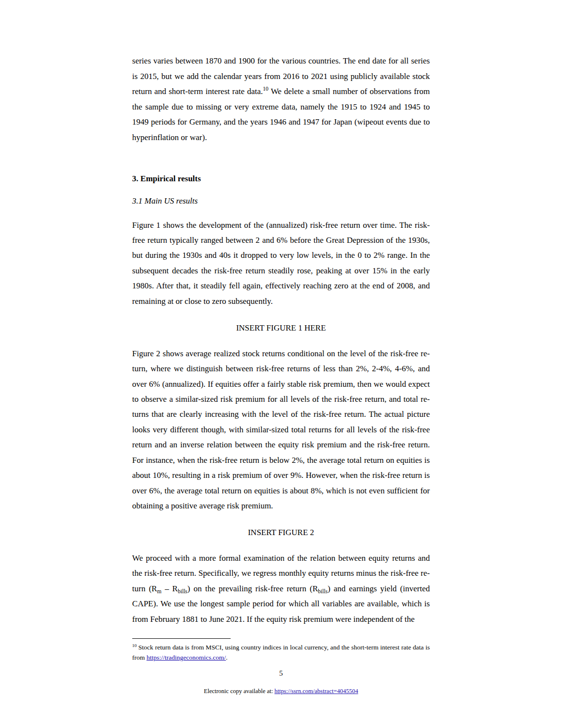series varies between 1870 and 1900 for the various countries. The end date for all series is 2015, but we add the calendar years from 2016 to 2021 using publicly available stock return and short-term interest rate data.10 We delete a small number of observations from the sample due to missing or very extreme data, namely the 1915 to 1924 and 1945 to 1949 periods for Germany, and the years 1946 and 1947 for Japan (wipeout events due to hyperinflation or war).
3. Empirical results
3.1 Main US results
Figure 1 shows the development of the (annualized) risk-free return over time. The risk-free return typically ranged between 2 and 6% before the Great Depression of the 1930s, but during the 1930s and 40s it dropped to very low levels, in the 0 to 2% range. In the subsequent decades the risk-free return steadily rose, peaking at over 15% in the early 1980s. After that, it steadily fell again, effectively reaching zero at the end of 2008, and remaining at or close to zero subsequently.
INSERT FIGURE 1 HERE
Figure 2 shows average realized stock returns conditional on the level of the risk-free return, where we distinguish between risk-free returns of less than 2%, 2-4%, 4-6%, and over 6% (annualized). If equities offer a fairly stable risk premium, then we would expect to observe a similar-sized risk premium for all levels of the risk-free return, and total returns that are clearly increasing with the level of the risk-free return. The actual picture looks very different though, with similar-sized total returns for all levels of the risk-free return and an inverse relation between the equity risk premium and the risk-free return. For instance, when the risk-free return is below 2%, the average total return on equities is about 10%, resulting in a risk premium of over 9%. However, when the risk-free return is over 6%, the average total return on equities is about 8%, which is not even sufficient for obtaining a positive average risk premium.
INSERT FIGURE 2
We proceed with a more formal examination of the relation between equity returns and the risk-free return. Specifically, we regress monthly equity returns minus the risk-free return (Rm – Rbills) on the prevailing risk-free return (Rbills) and earnings yield (inverted CAPE). We use the longest sample period for which all variables are available, which is from February 1881 to June 2021. If the equity risk premium were independent of the
10 Stock return data is from MSCI, using country indices in local currency, and the short-term interest rate data is from https://tradingeconomics.com/.
5
Electronic copy available at: https://ssrn.com/abstract=4045504